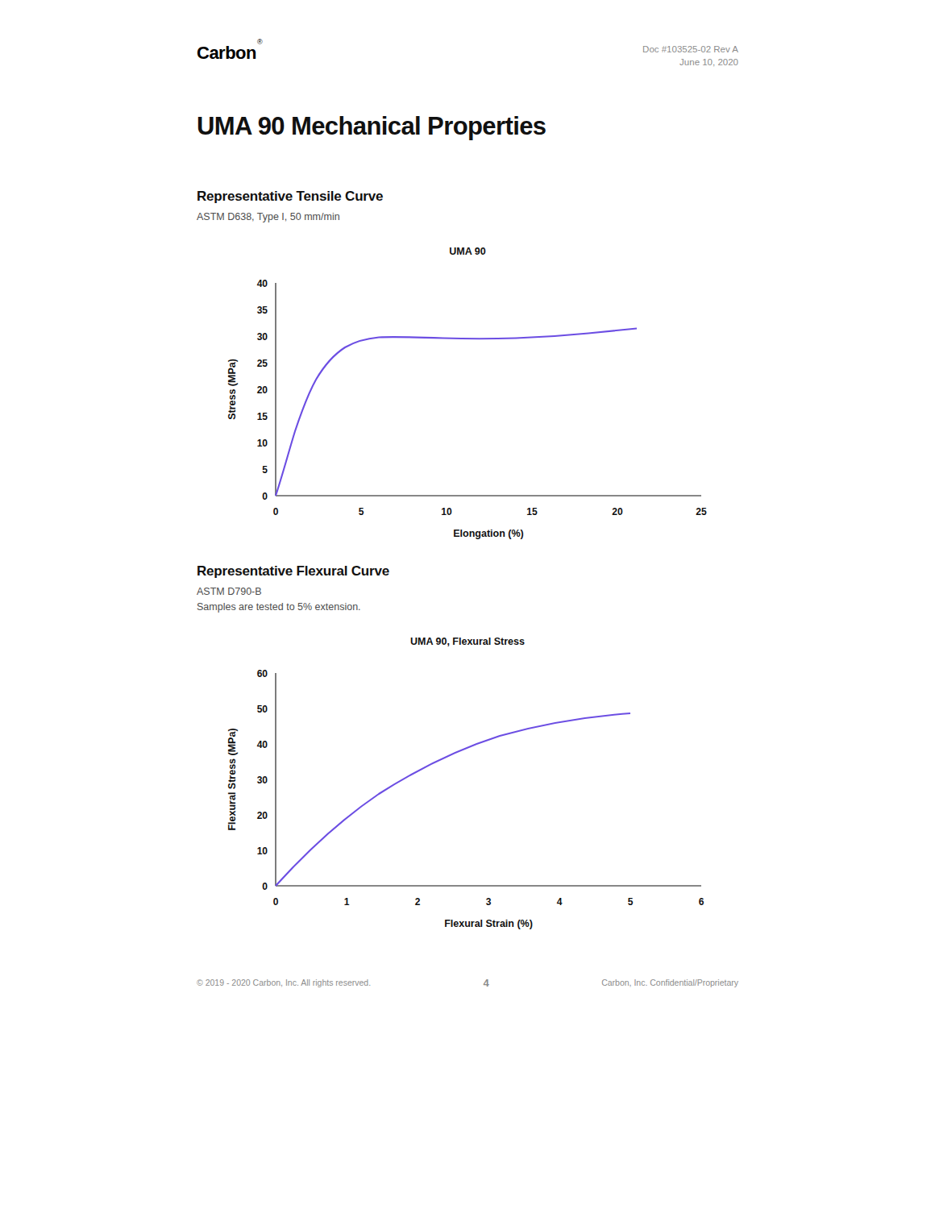Carbon®
Doc #103525-02 Rev A
June 10, 2020
UMA 90 Mechanical Properties
Representative Tensile Curve
ASTM D638, Type I, 50 mm/min
UMA 90
40 35 30 25 20 15 10 5 0 0 5 10 15 20 25 Stress (MPa) Elongation (%)
Representative Flexural Curve
ASTM D790-B
Samples are tested to 5% extension.
UMA 90, Flexural Stress
60 50 40 30 20 10 0 0 1 2 3 4 5 6 Flexural Stress (MPa) Flexural Strain (%)
© 2019 - 2020 Carbon, Inc. All rights reserved.
4
Carbon, Inc. Confidential/Proprietary